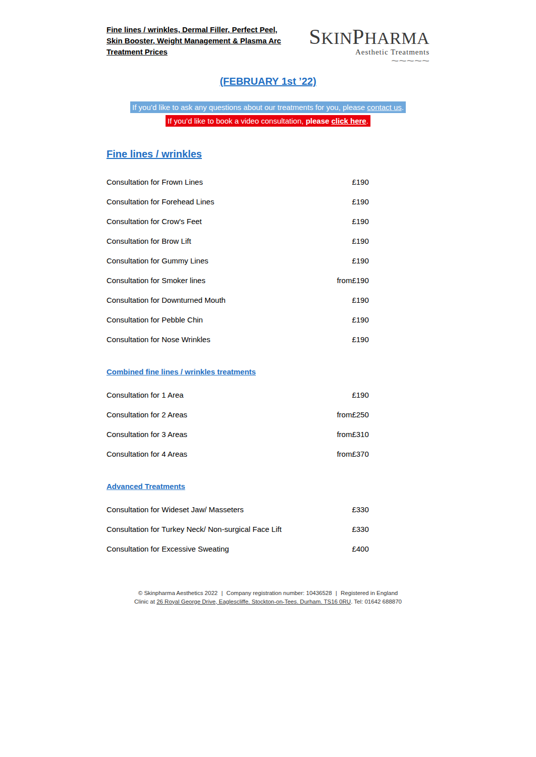Fine lines / wrinkles, Dermal Filler, Perfect Peel,
Skin Booster, Weight Management & Plasma Arc
Treatment Prices
SKINPHARMA
Aesthetic Treatments
~~~~~
(FEBRUARY 1st ’22)
If you’d like to ask any questions about our treatments for you, please contact us.
If you’d like to book a video consultation, please click here.
Fine lines / wrinkles
| Consultation for Frown Lines | | £190 |
| Consultation for Forehead Lines | | £190 |
| Consultation for Crow's Feet | | £190 |
| Consultation for Brow Lift | | £190 |
| Consultation for Gummy Lines | | £190 |
| Consultation for Smoker lines | from | £190 |
| Consultation for Downturned Mouth | | £190 |
| Consultation for Pebble Chin | | £190 |
| Consultation for Nose Wrinkles | | £190 |
Combined fine lines / wrinkles treatments
| Consultation for 1 Area | | £190 |
| Consultation for 2 Areas | from | £250 |
| Consultation for 3 Areas | from | £310 |
| Consultation for 4 Areas | from | £370 |
Advanced Treatments
| Consultation for Wideset Jaw/ Masseters | | £330 |
| Consultation for Turkey Neck/ Non-surgical Face Lift | | £330 |
| Consultation for Excessive Sweating | | £400 |
© Skinpharma Aesthetics 2022 | Company registration number: 10436528 | Registered in England
Clinic at 26 Royal George Drive, Eaglescliffe. Stockton-on-Tees. Durham. TS16 0RU. Tel: 01642 688870